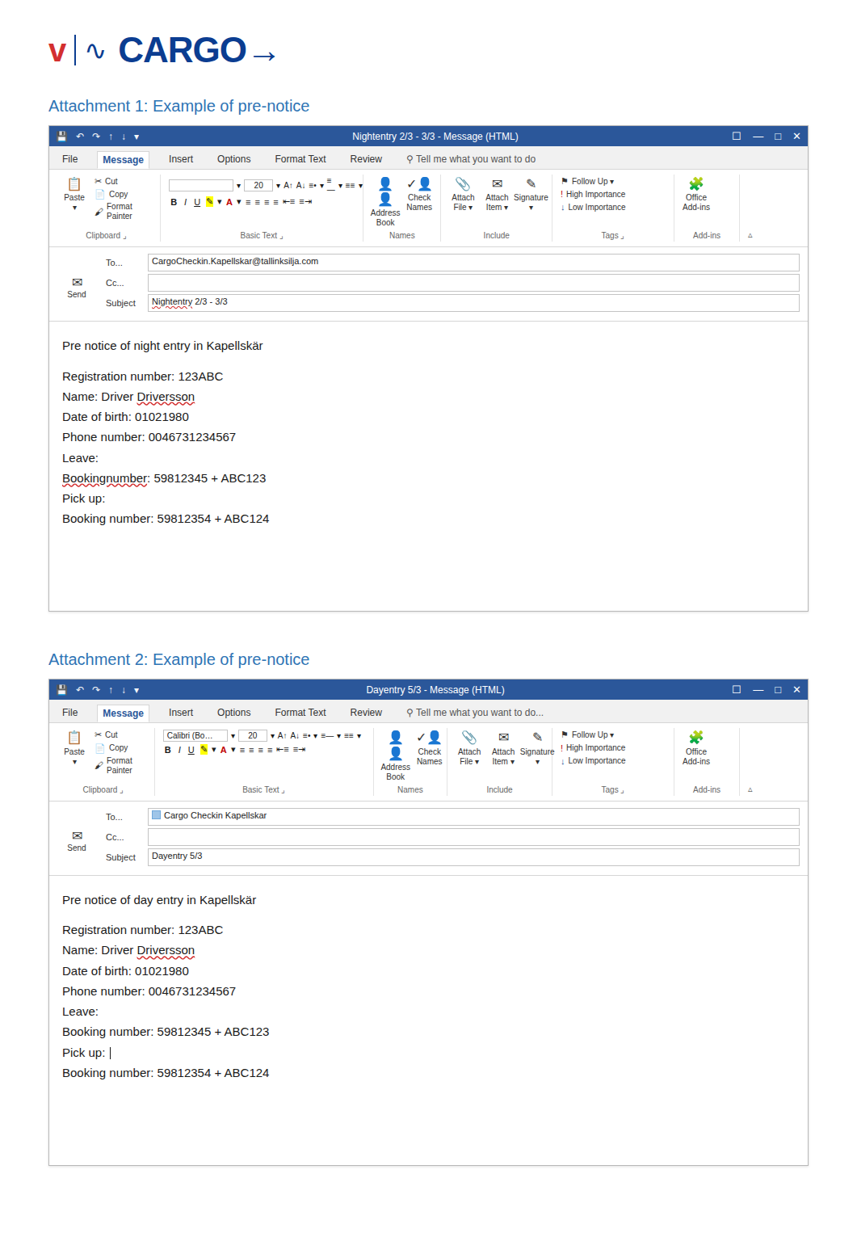v ∿
CARGO→
Attachment 1: Example of pre-notice
💾 ↶ ↷ ↑ ↓ ▾
Nightentry 2/3 - 3/3 - Message (HTML)
☐ — □ ✕
File Message Insert Options Format Text Review ⚲ Tell me what you want to do
📋 Paste ▾
✂Cut
📄Copy
🖌Format Painter
Clipboard ⌟
▾ 20 ▾ A↑ A↓ ≡• ▾ ≡— ▾ ≡≡ ▾
B I U ✎ ▾ A ▾ ≡ ≡ ≡ ≡ ⇤≡ ≡⇥
Basic Text ⌟
👤👤 Address Book
✓👤 Check Names
Names
📎 Attach File ▾
✉ Attach Item ▾
✎ Signature ▾
Include
⚑Follow Up ▾
!High Importance
↓Low Importance
Tags ⌟
🧩 Office Add-ins
Add-ins
▵
✉ Send
To...
CargoCheckin.Kapellskar@tallinksilja.com
Cc...
Subject
Nightentry 2/3 - 3/3
Pre notice of night entry in Kapellskär
Registration number: 123ABC
Name: Driver Driversson
Date of birth: 01021980
Phone number: 0046731234567
Leave:
Bookingnumber: 59812345 + ABC123
Pick up:
Booking number: 59812354 + ABC124
Attachment 2: Example of pre-notice
💾 ↶ ↷ ↑ ↓ ▾
Dayentry 5/3 - Message (HTML)
☐ — □ ✕
File Message Insert Options Format Text Review ⚲ Tell me what you want to do...
📋 Paste ▾
✂Cut
📄Copy
🖌Format Painter
Clipboard ⌟
Calibri (Bo… ▾ 20 ▾ A↑ A↓ ≡• ▾ ≡— ▾ ≡≡ ▾
B I U ✎ ▾ A ▾ ≡ ≡ ≡ ≡ ⇤≡ ≡⇥
Basic Text ⌟
👤👤 Address Book
✓👤 Check Names
Names
📎 Attach File ▾
✉ Attach Item ▾
✎ Signature ▾
Include
⚑Follow Up ▾
!High Importance
↓Low Importance
Tags ⌟
🧩 Office Add-ins
Add-ins
▵
✉ Send
To...
Cargo Checkin Kapellskar
Cc...
Subject
Dayentry 5/3
Pre notice of day entry in Kapellskär
Registration number: 123ABC
Name: Driver Driversson
Date of birth: 01021980
Phone number: 0046731234567
Leave:
Booking number: 59812345 + ABC123
Pick up:
Booking number: 59812354 + ABC124